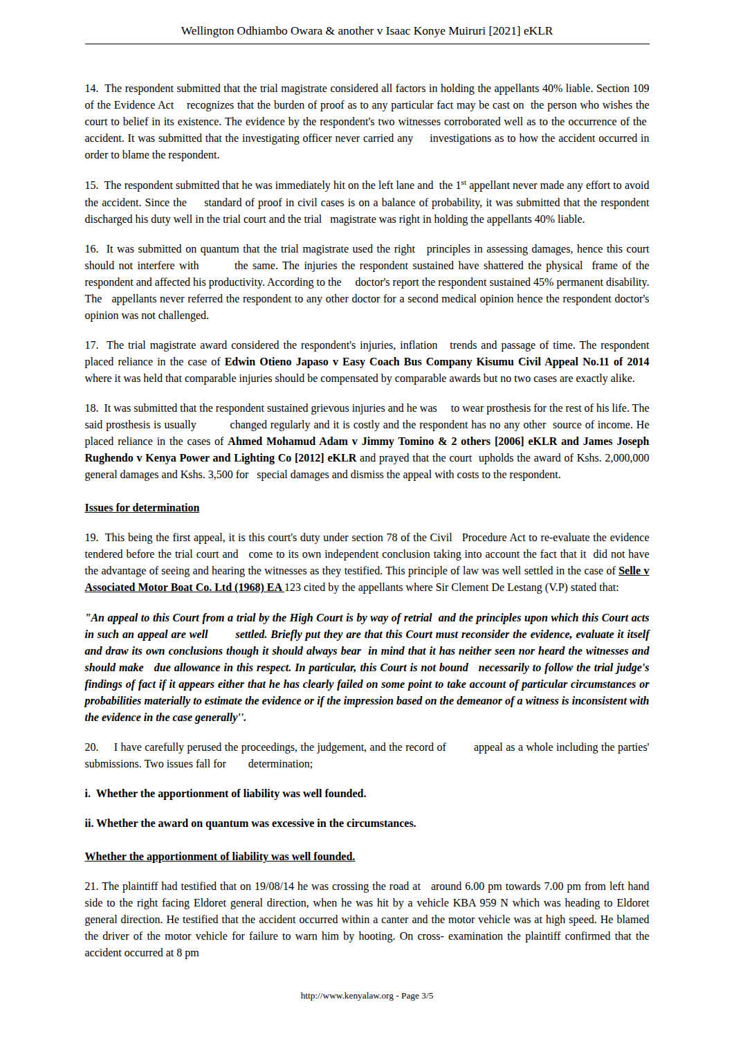Wellington Odhiambo Owara & another v Isaac Konye Muiruri [2021] eKLR
14. The respondent submitted that the trial magistrate considered all factors in holding the appellants 40% liable. Section 109 of the Evidence Act recognizes that the burden of proof as to any particular fact may be cast on the person who wishes the court to belief in its existence. The evidence by the respondent's two witnesses corroborated well as to the occurrence of the accident. It was submitted that the investigating officer never carried any investigations as to how the accident occurred in order to blame the respondent.
15. The respondent submitted that he was immediately hit on the left lane and the 1st appellant never made any effort to avoid the accident. Since the standard of proof in civil cases is on a balance of probability, it was submitted that the respondent discharged his duty well in the trial court and the trial magistrate was right in holding the appellants 40% liable.
16. It was submitted on quantum that the trial magistrate used the right principles in assessing damages, hence this court should not interfere with the same. The injuries the respondent sustained have shattered the physical frame of the respondent and affected his productivity. According to the doctor's report the respondent sustained 45% permanent disability. The appellants never referred the respondent to any other doctor for a second medical opinion hence the respondent doctor's opinion was not challenged.
17. The trial magistrate award considered the respondent's injuries, inflation trends and passage of time. The respondent placed reliance in the case of Edwin Otieno Japaso v Easy Coach Bus Company Kisumu Civil Appeal No.11 of 2014 where it was held that comparable injuries should be compensated by comparable awards but no two cases are exactly alike.
18. It was submitted that the respondent sustained grievous injuries and he was to wear prosthesis for the rest of his life. The said prosthesis is usually changed regularly and it is costly and the respondent has no any other source of income. He placed reliance in the cases of Ahmed Mohamud Adam v Jimmy Tomino & 2 others [2006] eKLR and James Joseph Rughendo v Kenya Power and Lighting Co [2012] eKLR and prayed that the court upholds the award of Kshs. 2,000,000 general damages and Kshs. 3,500 for special damages and dismiss the appeal with costs to the respondent.
Issues for determination
19. This being the first appeal, it is this court's duty under section 78 of the Civil Procedure Act to re-evaluate the evidence tendered before the trial court and come to its own independent conclusion taking into account the fact that it did not have the advantage of seeing and hearing the witnesses as they testified. This principle of law was well settled in the case of Selle v Associated Motor Boat Co. Ltd (1968) EA 123 cited by the appellants where Sir Clement De Lestang (V.P) stated that:
"An appeal to this Court from a trial by the High Court is by way of retrial and the principles upon which this Court acts in such an appeal are well settled. Briefly put they are that this Court must reconsider the evidence, evaluate it itself and draw its own conclusions though it should always bear in mind that it has neither seen nor heard the witnesses and should make due allowance in this respect. In particular, this Court is not bound necessarily to follow the trial judge's findings of fact if it appears either that he has clearly failed on some point to take account of particular circumstances or probabilities materially to estimate the evidence or if the impression based on the demeanor of a witness is inconsistent with the evidence in the case generally''.
20. I have carefully perused the proceedings, the judgement, and the record of appeal as a whole including the parties' submissions. Two issues fall for determination;
i. Whether the apportionment of liability was well founded.
ii. Whether the award on quantum was excessive in the circumstances.
Whether the apportionment of liability was well founded.
21. The plaintiff had testified that on 19/08/14 he was crossing the road at around 6.00 pm towards 7.00 pm from left hand side to the right facing Eldoret general direction, when he was hit by a vehicle KBA 959 N which was heading to Eldoret general direction. He testified that the accident occurred within a canter and the motor vehicle was at high speed. He blamed the driver of the motor vehicle for failure to warn him by hooting. On cross- examination the plaintiff confirmed that the accident occurred at 8 pm
http://www.kenyalaw.org - Page 3/5